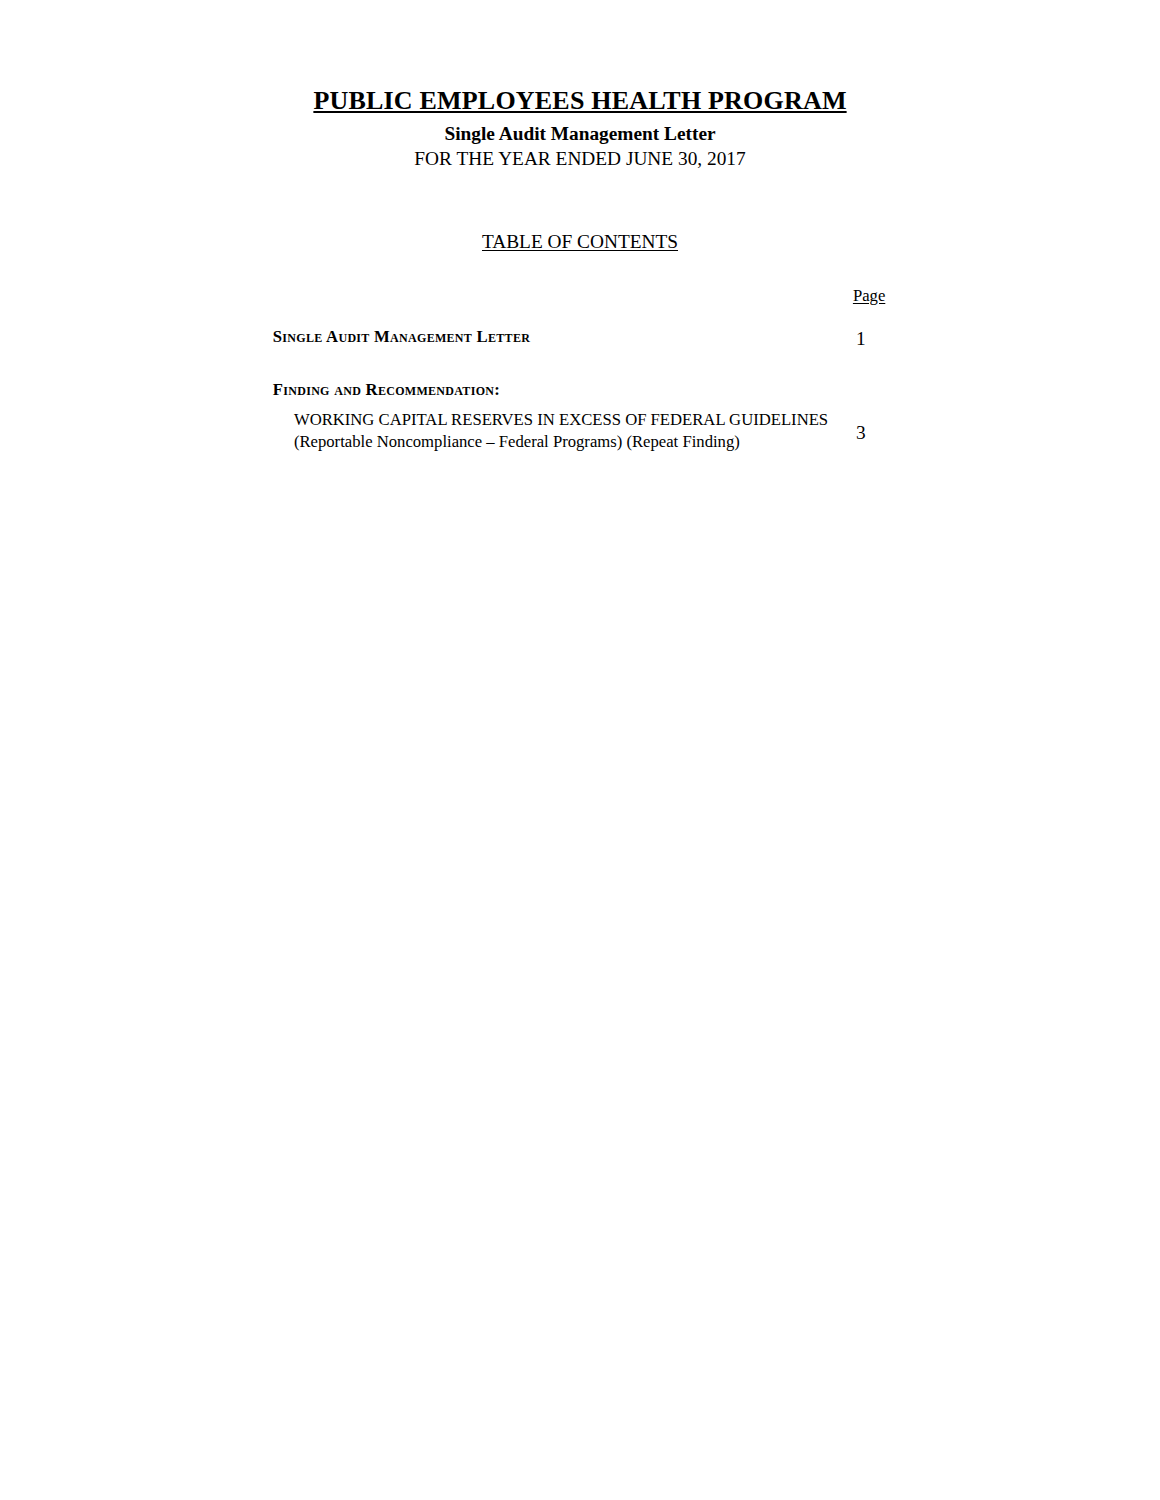PUBLIC EMPLOYEES HEALTH PROGRAM
Single Audit Management Letter
FOR THE YEAR ENDED JUNE 30, 2017
TABLE OF CONTENTS
Page
| Single Audit Management Letter | 1 |
| Finding and Recommendation: | |
| WORKING CAPITAL RESERVES IN EXCESS OF FEDERAL GUIDELINES (Reportable Noncompliance – Federal Programs) (Repeat Finding) | 3 |